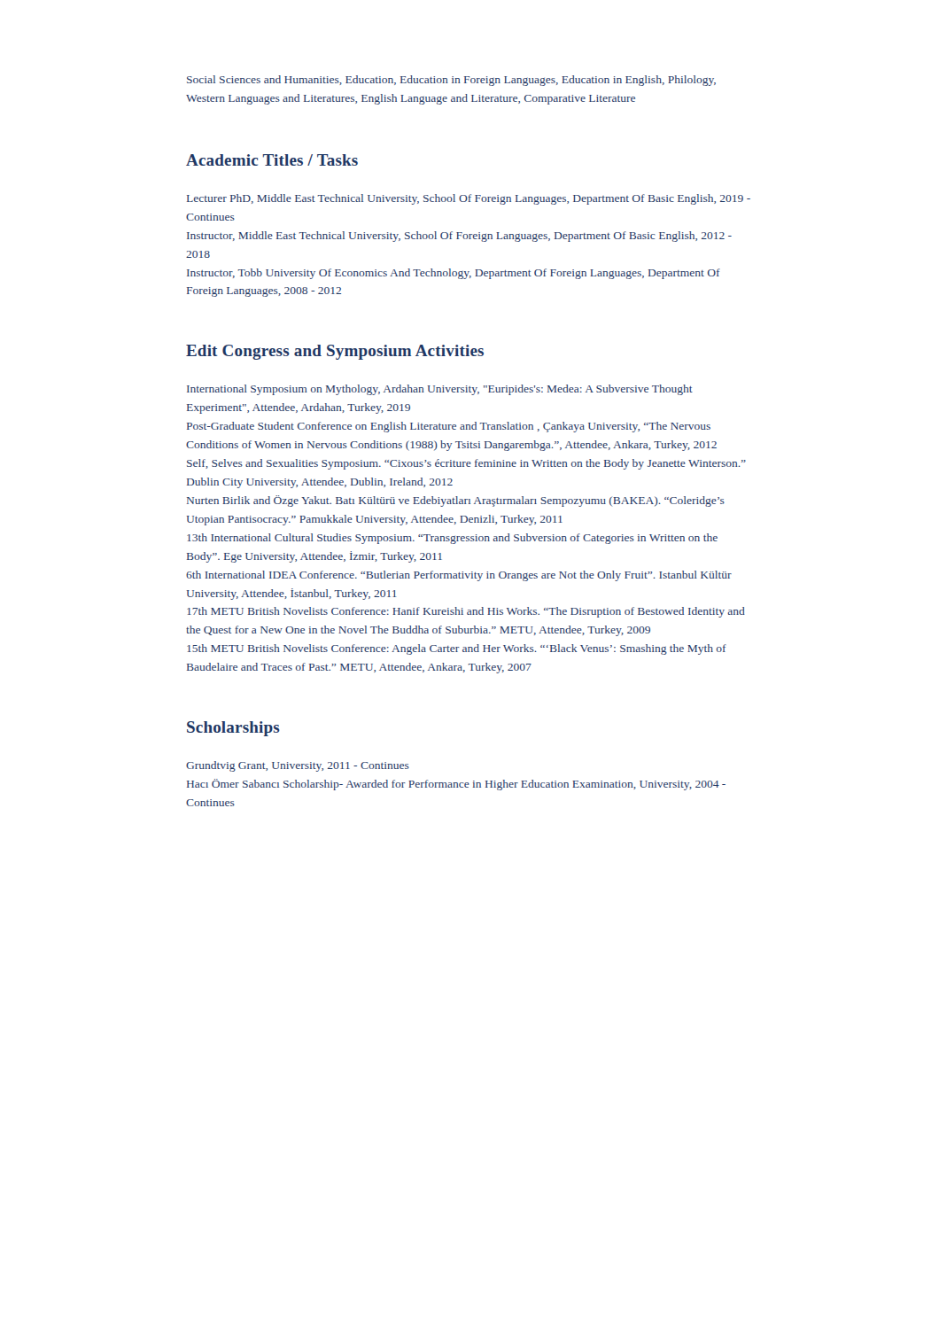Social Sciences and Humanities, Education, Education in Foreign Languages, Education in English, Philology, Western Languages and Literatures, English Language and Literature, Comparative Literature
Academic Titles / Tasks
Lecturer PhD, Middle East Technical University, School Of Foreign Languages, Department Of Basic English, 2019 - Continues
Instructor, Middle East Technical University, School Of Foreign Languages, Department Of Basic English, 2012 - 2018
Instructor, Tobb University Of Economics And Technology, Department Of Foreign Languages, Department Of Foreign Languages, 2008 - 2012
Edit Congress and Symposium Activities
International Symposium on Mythology, Ardahan University, "Euripides's: Medea: A Subversive Thought Experiment", Attendee, Ardahan, Turkey, 2019
Post-Graduate Student Conference on English Literature and Translation , Çankaya University, “The Nervous Conditions of Women in Nervous Conditions (1988) by Tsitsi Dangarembga.”, Attendee, Ankara, Turkey, 2012
Self, Selves and Sexualities Symposium. “Cixous’s écriture feminine in Written on the Body by Jeanette Winterson.” Dublin City University, Attendee, Dublin, Ireland, 2012
Nurten Birlik and Özge Yakut. Batı Kültürü ve Edebiyatları Araştırmaları Sempozyumu (BAKEA). “Coleridge’s Utopian Pantisocracy.” Pamukkale University, Attendee, Denizli, Turkey, 2011
13th International Cultural Studies Symposium. “Transgression and Subversion of Categories in Written on the Body”. Ege University, Attendee, İzmir, Turkey, 2011
6th International IDEA Conference. “Butlerian Performativity in Oranges are Not the Only Fruit”. Istanbul Kültür University, Attendee, İstanbul, Turkey, 2011
17th METU British Novelists Conference: Hanif Kureishi and His Works. “The Disruption of Bestowed Identity and the Quest for a New One in the Novel The Buddha of Suburbia.” METU, Attendee, Turkey, 2009
15th METU British Novelists Conference: Angela Carter and Her Works. “‘Black Venus’: Smashing the Myth of Baudelaire and Traces of Past.” METU, Attendee, Ankara, Turkey, 2007
Scholarships
Grundtvig Grant, University, 2011 - Continues
Hacı Ömer Sabancı Scholarship- Awarded for Performance in Higher Education Examination, University, 2004 - Continues